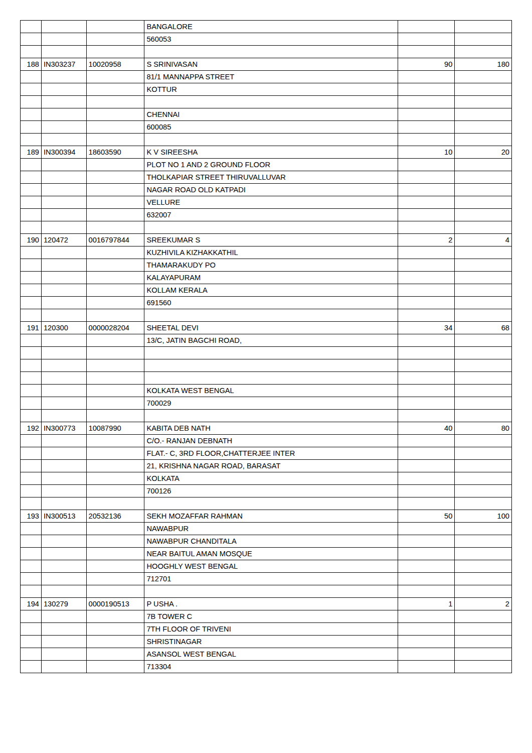| | | | BANGALORE | | |
| | | | 560053 | | |
| 188 | IN303237 | 10020958 | S SRINIVASAN | 90 | 180 |
| | | | 81/1 MANNAPPA STREET | | |
| | | | KOTTUR | | |
| | | | CHENNAI | | |
| | | | 600085 | | |
| 189 | IN300394 | 18603590 | K V SIREESHA | 10 | 20 |
| | | | PLOT NO 1 AND 2 GROUND FLOOR | | |
| | | | THOLKAPIAR STREET THIRUVALLUVAR | | |
| | | | NAGAR ROAD OLD KATPADI | | |
| | | | VELLURE | | |
| | | | 632007 | | |
| 190 | 120472 | 0016797844 | SREEKUMAR S | 2 | 4 |
| | | | KUZHIVILA KIZHAKKATHIL | | |
| | | | THAMARAKUDY PO | | |
| | | | KALAYAPURAM | | |
| | | | KOLLAM KERALA | | |
| | | | 691560 | | |
| 191 | 120300 | 0000028204 | SHEETAL DEVI | 34 | 68 |
| | | | 13/C, JATIN BAGCHI ROAD, | | |
| | | | KOLKATA WEST BENGAL | | |
| | | | 700029 | | |
| 192 | IN300773 | 10087990 | KABITA DEB NATH | 40 | 80 |
| | | | C/O.- RANJAN DEBNATH | | |
| | | | FLAT.- C, 3RD FLOOR,CHATTERJEE INTER | | |
| | | | 21, KRISHNA NAGAR ROAD, BARASAT | | |
| | | | KOLKATA | | |
| | | | 700126 | | |
| 193 | IN300513 | 20532136 | SEKH MOZAFFAR RAHMAN | 50 | 100 |
| | | | NAWABPUR | | |
| | | | NAWABPUR CHANDITALA | | |
| | | | NEAR BAITUL AMAN MOSQUE | | |
| | | | HOOGHLY WEST BENGAL | | |
| | | | 712701 | | |
| 194 | 130279 | 0000190513 | P USHA . | 1 | 2 |
| | | | 7B TOWER C | | |
| | | | 7TH FLOOR OF TRIVENI | | |
| | | | SHRISTINAGAR | | |
| | | | ASANSOL WEST BENGAL | | |
| | | | 713304 | | |